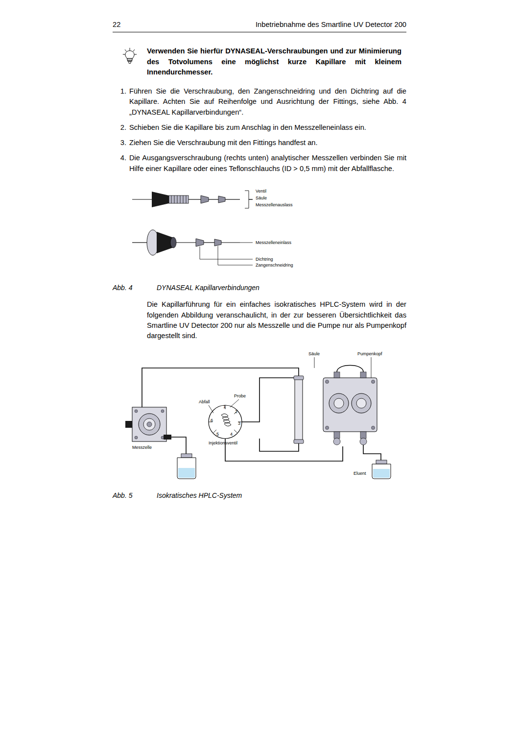22
Inbetriebnahme des Smartline UV Detector 200
Verwenden Sie hierfür DYNASEAL-Verschraubungen und zur Minimierung des Totvolumens eine möglichst kurze Kapillare mit kleinem Innendurchmesser.
Führen Sie die Verschraubung, den Zangenschneidring und den Dichtring auf die Kapillare. Achten Sie auf Reihenfolge und Ausrichtung der Fittings, siehe Abb. 4 „DYNASEAL Kapillarverbindungen“.
Schieben Sie die Kapillare bis zum Anschlag in den Messzelleneinlass ein.
Ziehen Sie die Verschraubung mit den Fittings handfest an.
Die Ausgangsverschraubung (rechts unten) analytischer Messzellen verbinden Sie mit Hilfe einer Kapillare oder eines Teflonschlauchs (ID > 0,5 mm) mit der Abfallflasche.
Ventil Säule Messzellenauslass Messzelleneinlass Dichtring Zangenschneidring
Abb. 4 DYNASEAL Kapillarverbindungen
Die Kapillarführung für ein einfaches isokratisches HPLC-System wird in der folgenden Abbildung veranschaulicht, in der zur besseren Übersichtlichkeit das Smartline UV Detector 200 nur als Messzelle und die Pumpe nur als Pumpenkopf dargestellt sind.
Säule Pumpenkopf Messzelle 1 2 3 4 5 6 Injektionsventil Probe Abfall Abfall Eluent
Abb. 5 Isokratisches HPLC-System